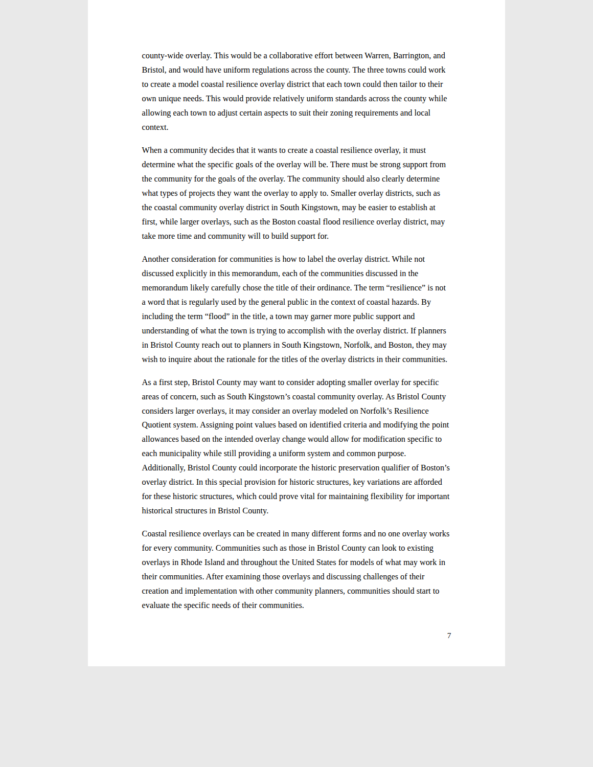county-wide overlay. This would be a collaborative effort between Warren, Barrington, and Bristol, and would have uniform regulations across the county. The three towns could work to create a model coastal resilience overlay district that each town could then tailor to their own unique needs. This would provide relatively uniform standards across the county while allowing each town to adjust certain aspects to suit their zoning requirements and local context.
When a community decides that it wants to create a coastal resilience overlay, it must determine what the specific goals of the overlay will be. There must be strong support from the community for the goals of the overlay. The community should also clearly determine what types of projects they want the overlay to apply to. Smaller overlay districts, such as the coastal community overlay district in South Kingstown, may be easier to establish at first, while larger overlays, such as the Boston coastal flood resilience overlay district, may take more time and community will to build support for.
Another consideration for communities is how to label the overlay district. While not discussed explicitly in this memorandum, each of the communities discussed in the memorandum likely carefully chose the title of their ordinance. The term “resilience” is not a word that is regularly used by the general public in the context of coastal hazards. By including the term “flood” in the title, a town may garner more public support and understanding of what the town is trying to accomplish with the overlay district. If planners in Bristol County reach out to planners in South Kingstown, Norfolk, and Boston, they may wish to inquire about the rationale for the titles of the overlay districts in their communities.
As a first step, Bristol County may want to consider adopting smaller overlay for specific areas of concern, such as South Kingstown’s coastal community overlay. As Bristol County considers larger overlays, it may consider an overlay modeled on Norfolk’s Resilience Quotient system. Assigning point values based on identified criteria and modifying the point allowances based on the intended overlay change would allow for modification specific to each municipality while still providing a uniform system and common purpose. Additionally, Bristol County could incorporate the historic preservation qualifier of Boston’s overlay district. In this special provision for historic structures, key variations are afforded for these historic structures, which could prove vital for maintaining flexibility for important historical structures in Bristol County.
Coastal resilience overlays can be created in many different forms and no one overlay works for every community. Communities such as those in Bristol County can look to existing overlays in Rhode Island and throughout the United States for models of what may work in their communities. After examining those overlays and discussing challenges of their creation and implementation with other community planners, communities should start to evaluate the specific needs of their communities.
7